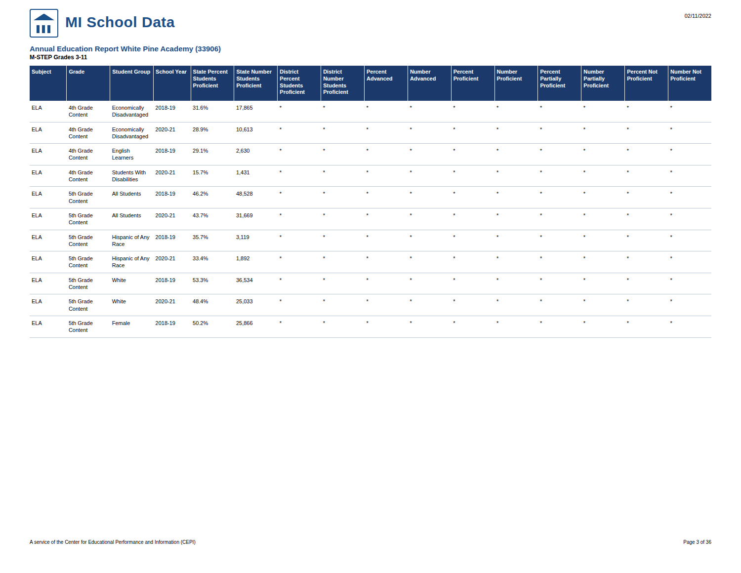MI School Data
02/11/2022
Annual Education Report White Pine Academy (33906)
M-STEP Grades 3-11
| Subject | Grade | Student Group | School Year | State Percent Students Proficient | State Number Students Proficient | District Percent Students Proficient | District Number Students Proficient | Percent Advanced | Number Advanced | Percent Proficient | Number Proficient | Percent Partially Proficient | Number Partially Proficient | Percent Not Proficient | Number Not Proficient |
| --- | --- | --- | --- | --- | --- | --- | --- | --- | --- | --- | --- | --- | --- | --- | --- |
| ELA | 4th Grade Content | Economically Disadvantaged | 2018-19 | 31.6% | 17,865 | * | * | * | * | * | * | * | * | * | * |
| ELA | 4th Grade Content | Economically Disadvantaged | 2020-21 | 28.9% | 10,613 | * | * | * | * | * | * | * | * | * | * |
| ELA | 4th Grade Content | English Learners | 2018-19 | 29.1% | 2,630 | * | * | * | * | * | * | * | * | * | * |
| ELA | 4th Grade Content | Students With Disabilities | 2020-21 | 15.7% | 1,431 | * | * | * | * | * | * | * | * | * | * |
| ELA | 5th Grade Content | All Students | 2018-19 | 46.2% | 48,528 | * | * | * | * | * | * | * | * | * | * |
| ELA | 5th Grade Content | All Students | 2020-21 | 43.7% | 31,669 | * | * | * | * | * | * | * | * | * | * |
| ELA | 5th Grade Content | Hispanic of Any Race | 2018-19 | 35.7% | 3,119 | * | * | * | * | * | * | * | * | * | * |
| ELA | 5th Grade Content | Hispanic of Any Race | 2020-21 | 33.4% | 1,892 | * | * | * | * | * | * | * | * | * | * |
| ELA | 5th Grade Content | White | 2018-19 | 53.3% | 36,534 | * | * | * | * | * | * | * | * | * | * |
| ELA | 5th Grade Content | White | 2020-21 | 48.4% | 25,033 | * | * | * | * | * | * | * | * | * | * |
| ELA | 5th Grade Content | Female | 2018-19 | 50.2% | 25,866 | * | * | * | * | * | * | * | * | * | * |
A service of the Center for Educational Performance and Information (CEPI) Page 3 of 36